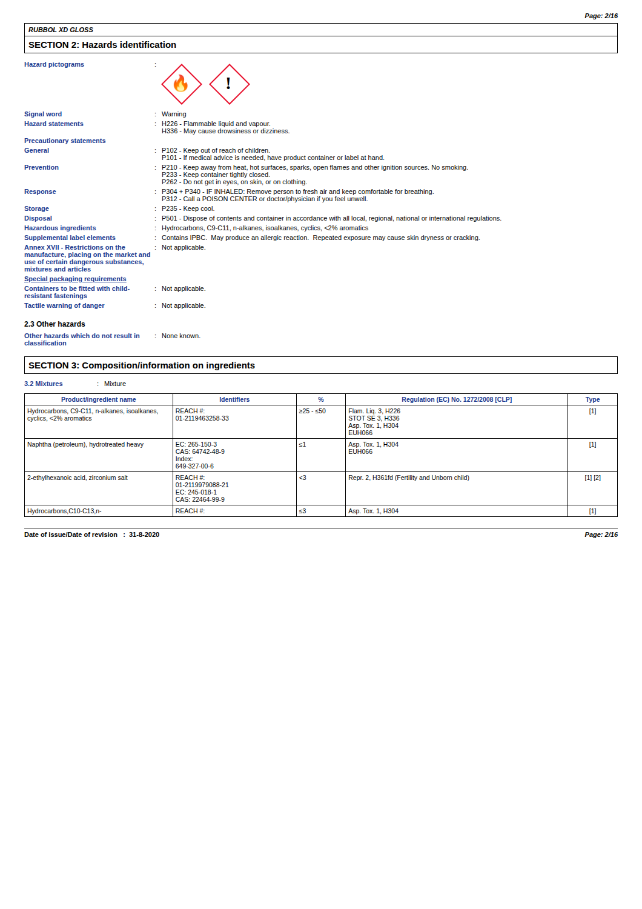Page: 2/16
RUBBOL XD GLOSS
SECTION 2: Hazards identification
| Hazard pictograms | : | 🔥 ! |
| Signal word | : | Warning |
| Hazard statements | : | H226 - Flammable liquid and vapour. H336 - May cause drowsiness or dizziness. |
| Precautionary statements |
| General | : | P102 - Keep out of reach of children. P101 - If medical advice is needed, have product container or label at hand. |
| Prevention | : | P210 - Keep away from heat, hot surfaces, sparks, open flames and other ignition sources. No smoking. P233 - Keep container tightly closed. P262 - Do not get in eyes, on skin, or on clothing. |
| Response | : | P304 + P340 - IF INHALED: Remove person to fresh air and keep comfortable for breathing. P312 - Call a POISON CENTER or doctor/physician if you feel unwell. |
| Storage | : | P235 - Keep cool. |
| Disposal | : | P501 - Dispose of contents and container in accordance with all local, regional, national or international regulations. |
| Hazardous ingredients | : | Hydrocarbons, C9-C11, n-alkanes, isoalkanes, cyclics, <2% aromatics |
| Supplemental label elements | : | Contains IPBC. May produce an allergic reaction. Repeated exposure may cause skin dryness or cracking. |
| Annex XVII - Restrictions on the manufacture, placing on the market and use of certain dangerous substances, mixtures and articles | : | Not applicable. |
| Special packaging requirements |
| Containers to be fitted with child-resistant fastenings | : | Not applicable. |
| Tactile warning of danger | : | Not applicable. |
2.3 Other hazards
| Other hazards which do not result in classification | : | None known. |
SECTION 3: Composition/information on ingredients
| 3.2 Mixtures | : | Mixture |
| Product/ingredient name | Identifiers | % | Regulation (EC) No. 1272/2008 [CLP] | Type |
| --- | --- | --- | --- | --- |
| Hydrocarbons, C9-C11, n-alkanes, isoalkanes, cyclics, <2% aromatics | REACH #: 01-2119463258-33 | ≥25 - ≤50 | Flam. Liq. 3, H226 STOT SE 3, H336 Asp. Tox. 1, H304 EUH066 | [1] |
| Naphtha (petroleum), hydrotreated heavy | EC: 265-150-3 CAS: 64742-48-9 Index: 649-327-00-6 | ≤1 | Asp. Tox. 1, H304 EUH066 | [1] |
| 2-ethylhexanoic acid, zirconium salt | REACH #: 01-2119979088-21 EC: 245-018-1 CAS: 22464-99-9 | <3 | Repr. 2, H361fd (Fertility and Unborn child) | [1] [2] |
| Hydrocarbons,C10-C13,n- | REACH #: | ≤3 | Asp. Tox. 1, H304 | [1] |
Date of issue/Date of revision : 31-8-2020 Page: 2/16